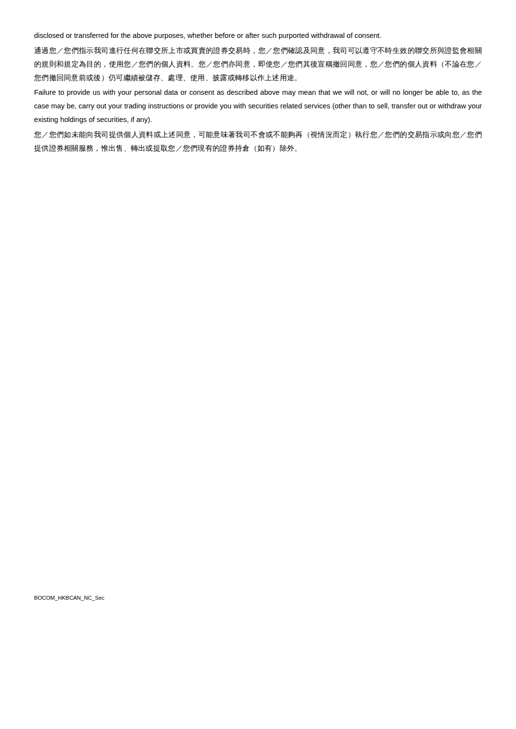disclosed or transferred for the above purposes, whether before or after such purported withdrawal of consent.
通過您／您們指示我司進行任何在聯交所上市或買賣的證券交易時，您／您們確認及同意，我司可以遵守不時生效的聯交所與證監會相關的規則和規定為目的，使用您／您們的個人資料。您／您們亦同意，即使您／您們其後宣稱撤回同意，您／您們的個人資料（不論在您／您們撤回同意前或後）仍可繼續被儲存、處理、使用、披露或轉移以作上述用途。
Failure to provide us with your personal data or consent as described above may mean that we will not, or will no longer be able to, as the case may be, carry out your trading instructions or provide you with securities related services (other than to sell, transfer out or withdraw your existing holdings of securities, if any).
您／您們如未能向我司提供個人資料或上述同意，可能意味著我司不會或不能夠再（視情況而定）執行您／您們的交易指示或向您／您們提供證券相關服務，惟出售、轉出或提取您／您們現有的證券持倉（如有）除外。
BOCOM_HKBCAN_NC_Sec